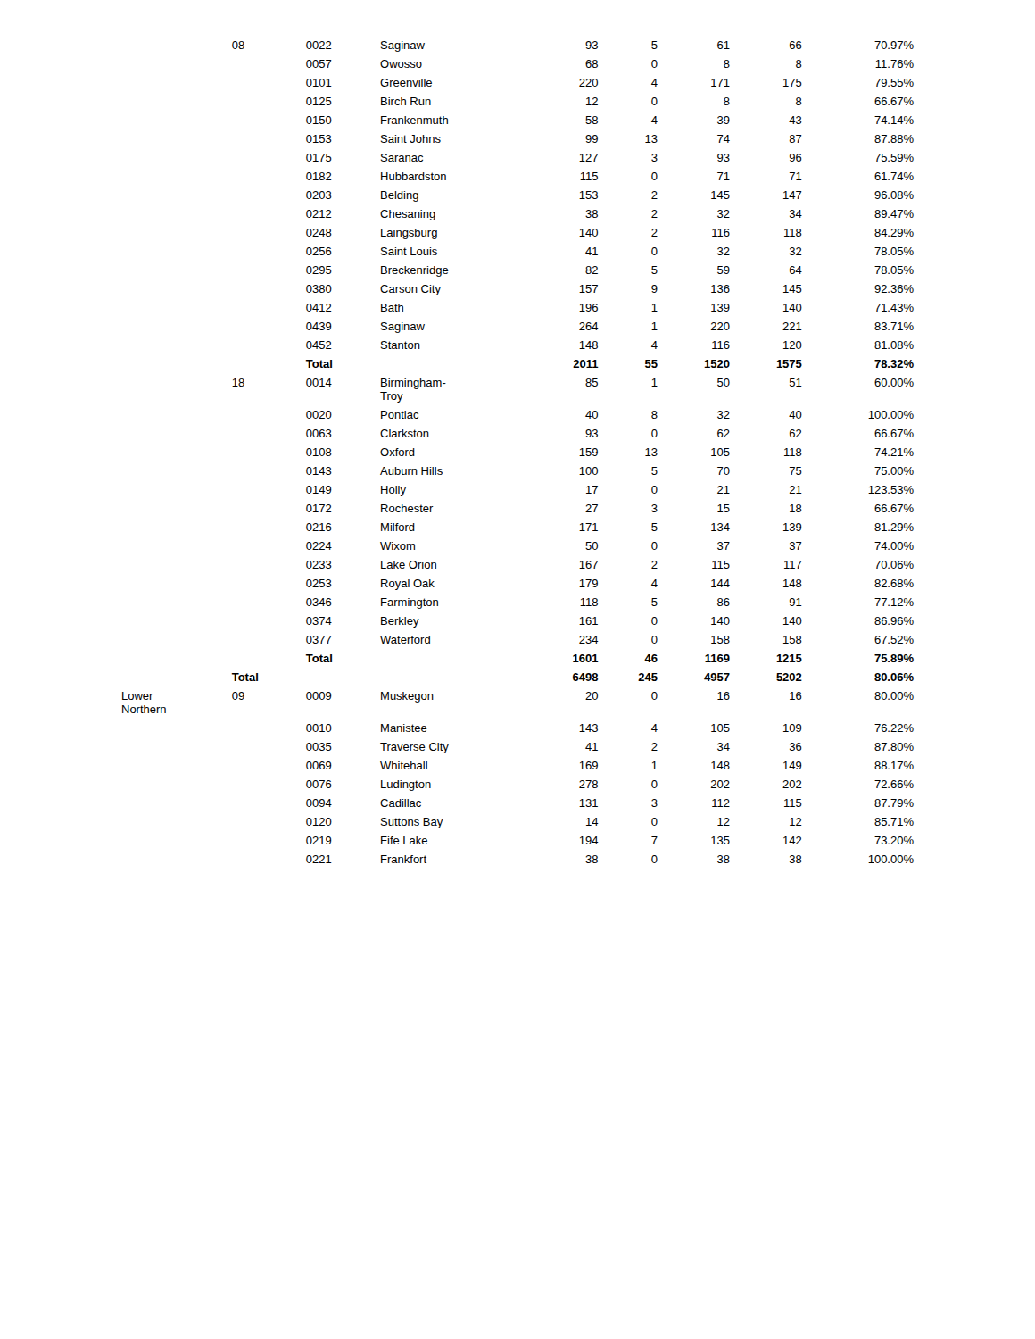| | 08 | 0022 | Saginaw | 93 | 5 | 61 | 66 | 70.97% |
| | | 0057 | Owosso | 68 | 0 | 8 | 8 | 11.76% |
| | | 0101 | Greenville | 220 | 4 | 171 | 175 | 79.55% |
| | | 0125 | Birch Run | 12 | 0 | 8 | 8 | 66.67% |
| | | 0150 | Frankenmuth | 58 | 4 | 39 | 43 | 74.14% |
| | | 0153 | Saint Johns | 99 | 13 | 74 | 87 | 87.88% |
| | | 0175 | Saranac | 127 | 3 | 93 | 96 | 75.59% |
| | | 0182 | Hubbardston | 115 | 0 | 71 | 71 | 61.74% |
| | | 0203 | Belding | 153 | 2 | 145 | 147 | 96.08% |
| | | 0212 | Chesaning | 38 | 2 | 32 | 34 | 89.47% |
| | | 0248 | Laingsburg | 140 | 2 | 116 | 118 | 84.29% |
| | | 0256 | Saint Louis | 41 | 0 | 32 | 32 | 78.05% |
| | | 0295 | Breckenridge | 82 | 5 | 59 | 64 | 78.05% |
| | | 0380 | Carson City | 157 | 9 | 136 | 145 | 92.36% |
| | | 0412 | Bath | 196 | 1 | 139 | 140 | 71.43% |
| | | 0439 | Saginaw | 264 | 1 | 220 | 221 | 83.71% |
| | | 0452 | Stanton | 148 | 4 | 116 | 120 | 81.08% |
| | | Total | | 2011 | 55 | 1520 | 1575 | 78.32% |
| | 18 | 0014 | Birmingham- Troy | 85 | 1 | 50 | 51 | 60.00% |
| | | 0020 | Pontiac | 40 | 8 | 32 | 40 | 100.00% |
| | | 0063 | Clarkston | 93 | 0 | 62 | 62 | 66.67% |
| | | 0108 | Oxford | 159 | 13 | 105 | 118 | 74.21% |
| | | 0143 | Auburn Hills | 100 | 5 | 70 | 75 | 75.00% |
| | | 0149 | Holly | 17 | 0 | 21 | 21 | 123.53% |
| | | 0172 | Rochester | 27 | 3 | 15 | 18 | 66.67% |
| | | 0216 | Milford | 171 | 5 | 134 | 139 | 81.29% |
| | | 0224 | Wixom | 50 | 0 | 37 | 37 | 74.00% |
| | | 0233 | Lake Orion | 167 | 2 | 115 | 117 | 70.06% |
| | | 0253 | Royal Oak | 179 | 4 | 144 | 148 | 82.68% |
| | | 0346 | Farmington | 118 | 5 | 86 | 91 | 77.12% |
| | | 0374 | Berkley | 161 | 0 | 140 | 140 | 86.96% |
| | | 0377 | Waterford | 234 | 0 | 158 | 158 | 67.52% |
| | | Total | | 1601 | 46 | 1169 | 1215 | 75.89% |
| | Total | | | 6498 | 245 | 4957 | 5202 | 80.06% |
| Lower Northern | 09 | 0009 | Muskegon | 20 | 0 | 16 | 16 | 80.00% |
| | | 0010 | Manistee | 143 | 4 | 105 | 109 | 76.22% |
| | | 0035 | Traverse City | 41 | 2 | 34 | 36 | 87.80% |
| | | 0069 | Whitehall | 169 | 1 | 148 | 149 | 88.17% |
| | | 0076 | Ludington | 278 | 0 | 202 | 202 | 72.66% |
| | | 0094 | Cadillac | 131 | 3 | 112 | 115 | 87.79% |
| | | 0120 | Suttons Bay | 14 | 0 | 12 | 12 | 85.71% |
| | | 0219 | Fife Lake | 194 | 7 | 135 | 142 | 73.20% |
| | | 0221 | Frankfort | 38 | 0 | 38 | 38 | 100.00% |